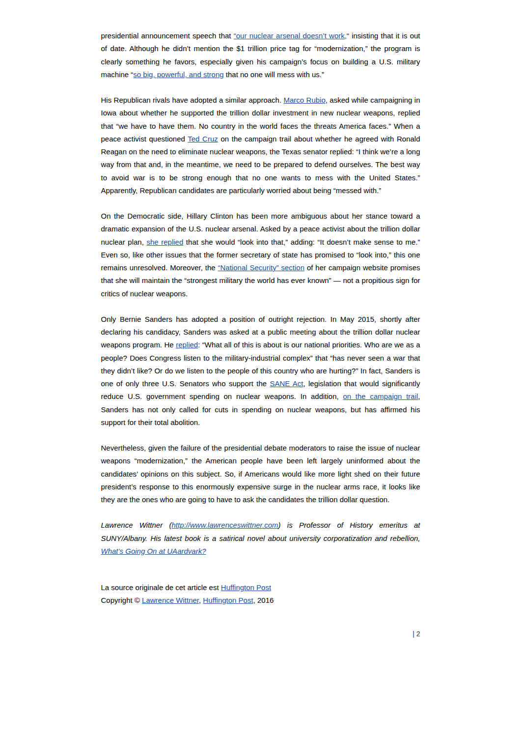presidential announcement speech that “our nuclear arsenal doesn’t work,“ insisting that it is out of date. Although he didn’t mention the $1 trillion price tag for “modernization,” the program is clearly something he favors, especially given his campaign’s focus on building a U.S. military machine “so big, powerful, and strong that no one will mess with us.”
His Republican rivals have adopted a similar approach. Marco Rubio, asked while campaigning in Iowa about whether he supported the trillion dollar investment in new nuclear weapons, replied that “we have to have them. No country in the world faces the threats America faces.” When a peace activist questioned Ted Cruz on the campaign trail about whether he agreed with Ronald Reagan on the need to eliminate nuclear weapons, the Texas senator replied: “I think we’re a long way from that and, in the meantime, we need to be prepared to defend ourselves. The best way to avoid war is to be strong enough that no one wants to mess with the United States.” Apparently, Republican candidates are particularly worried about being “messed with.”
On the Democratic side, Hillary Clinton has been more ambiguous about her stance toward a dramatic expansion of the U.S. nuclear arsenal. Asked by a peace activist about the trillion dollar nuclear plan, she replied that she would “look into that,” adding: “It doesn’t make sense to me.” Even so, like other issues that the former secretary of state has promised to “look into,” this one remains unresolved. Moreover, the “National Security” section of her campaign website promises that she will maintain the “strongest military the world has ever known” — not a propitious sign for critics of nuclear weapons.
Only Bernie Sanders has adopted a position of outright rejection. In May 2015, shortly after declaring his candidacy, Sanders was asked at a public meeting about the trillion dollar nuclear weapons program. He replied: “What all of this is about is our national priorities. Who are we as a people? Does Congress listen to the military-industrial complex” that “has never seen a war that they didn’t like? Or do we listen to the people of this country who are hurting?” In fact, Sanders is one of only three U.S. Senators who support the SANE Act, legislation that would significantly reduce U.S. government spending on nuclear weapons. In addition, on the campaign trail, Sanders has not only called for cuts in spending on nuclear weapons, but has affirmed his support for their total abolition.
Nevertheless, given the failure of the presidential debate moderators to raise the issue of nuclear weapons “modernization,” the American people have been left largely uninformed about the candidates’ opinions on this subject. So, if Americans would like more light shed on their future president’s response to this enormously expensive surge in the nuclear arms race, it looks like they are the ones who are going to have to ask the candidates the trillion dollar question.
Lawrence Wittner (http://www.lawrenceswittner.com) is Professor of History emeritus at SUNY/Albany. His latest book is a satirical novel about university corporatization and rebellion, What’s Going On at UAardvark?
La source originale de cet article est Huffington Post
Copyright © Lawrence Wittner, Huffington Post, 2016
| 2